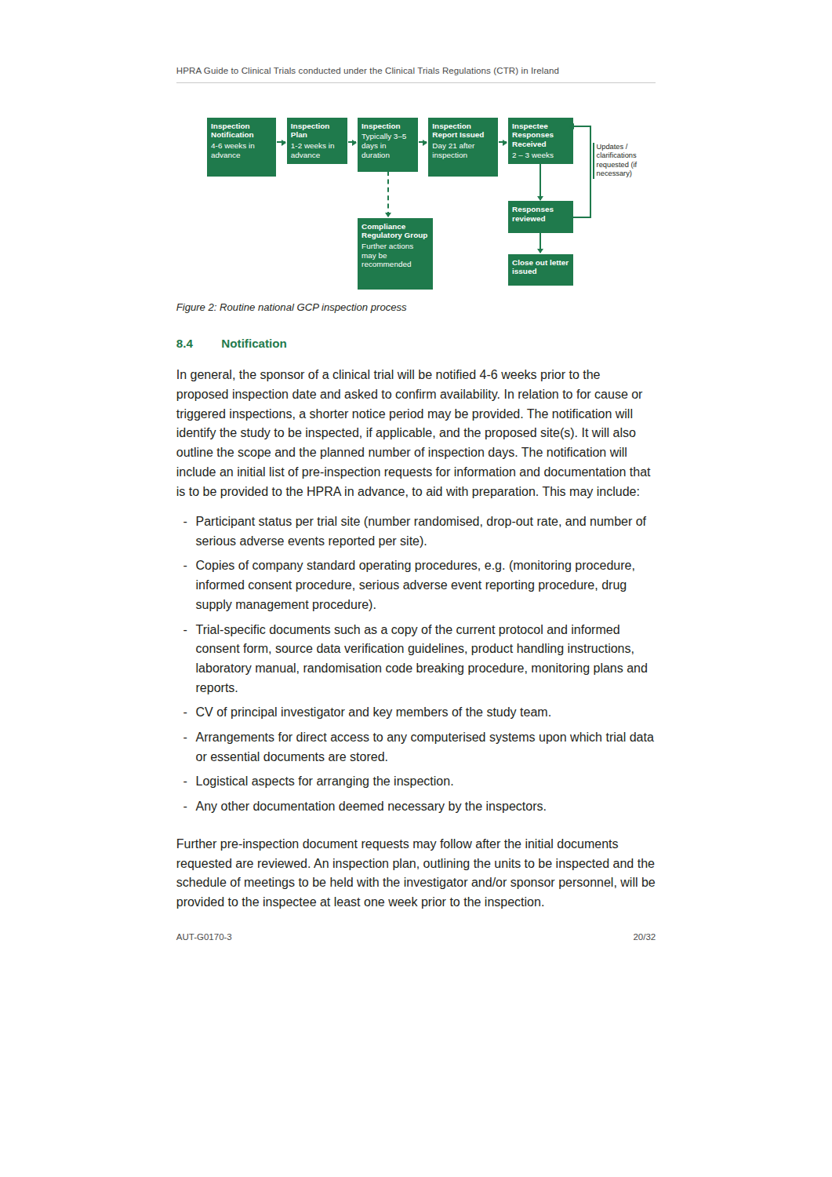HPRA Guide to Clinical Trials conducted under the Clinical Trials Regulations (CTR) in Ireland
Inspection Notification 4-6 weeks in advance
Inspection Plan 1-2 weeks in advance
Inspection Typically 3–5 days in duration
Inspection Report Issued Day 21 after inspection
Inspectee Responses Received 2 – 3 weeks
Compliance Regulatory Group Further actions may be recommended
Responses reviewed
Close out letter issued
Updates / clarifications requested (if necessary)
Figure 2: Routine national GCP inspection process
8.4 Notification
In general, the sponsor of a clinical trial will be notified 4-6 weeks prior to the proposed inspection date and asked to confirm availability. In relation to for cause or triggered inspections, a shorter notice period may be provided. The notification will identify the study to be inspected, if applicable, and the proposed site(s). It will also outline the scope and the planned number of inspection days. The notification will include an initial list of pre-inspection requests for information and documentation that is to be provided to the HPRA in advance, to aid with preparation. This may include:
Participant status per trial site (number randomised, drop-out rate, and number of serious adverse events reported per site).
Copies of company standard operating procedures, e.g. (monitoring procedure, informed consent procedure, serious adverse event reporting procedure, drug supply management procedure).
Trial-specific documents such as a copy of the current protocol and informed consent form, source data verification guidelines, product handling instructions, laboratory manual, randomisation code breaking procedure, monitoring plans and reports.
CV of principal investigator and key members of the study team.
Arrangements for direct access to any computerised systems upon which trial data or essential documents are stored.
Logistical aspects for arranging the inspection.
Any other documentation deemed necessary by the inspectors.
Further pre-inspection document requests may follow after the initial documents requested are reviewed. An inspection plan, outlining the units to be inspected and the schedule of meetings to be held with the investigator and/or sponsor personnel, will be provided to the inspectee at least one week prior to the inspection.
AUT-G0170-3 20/32